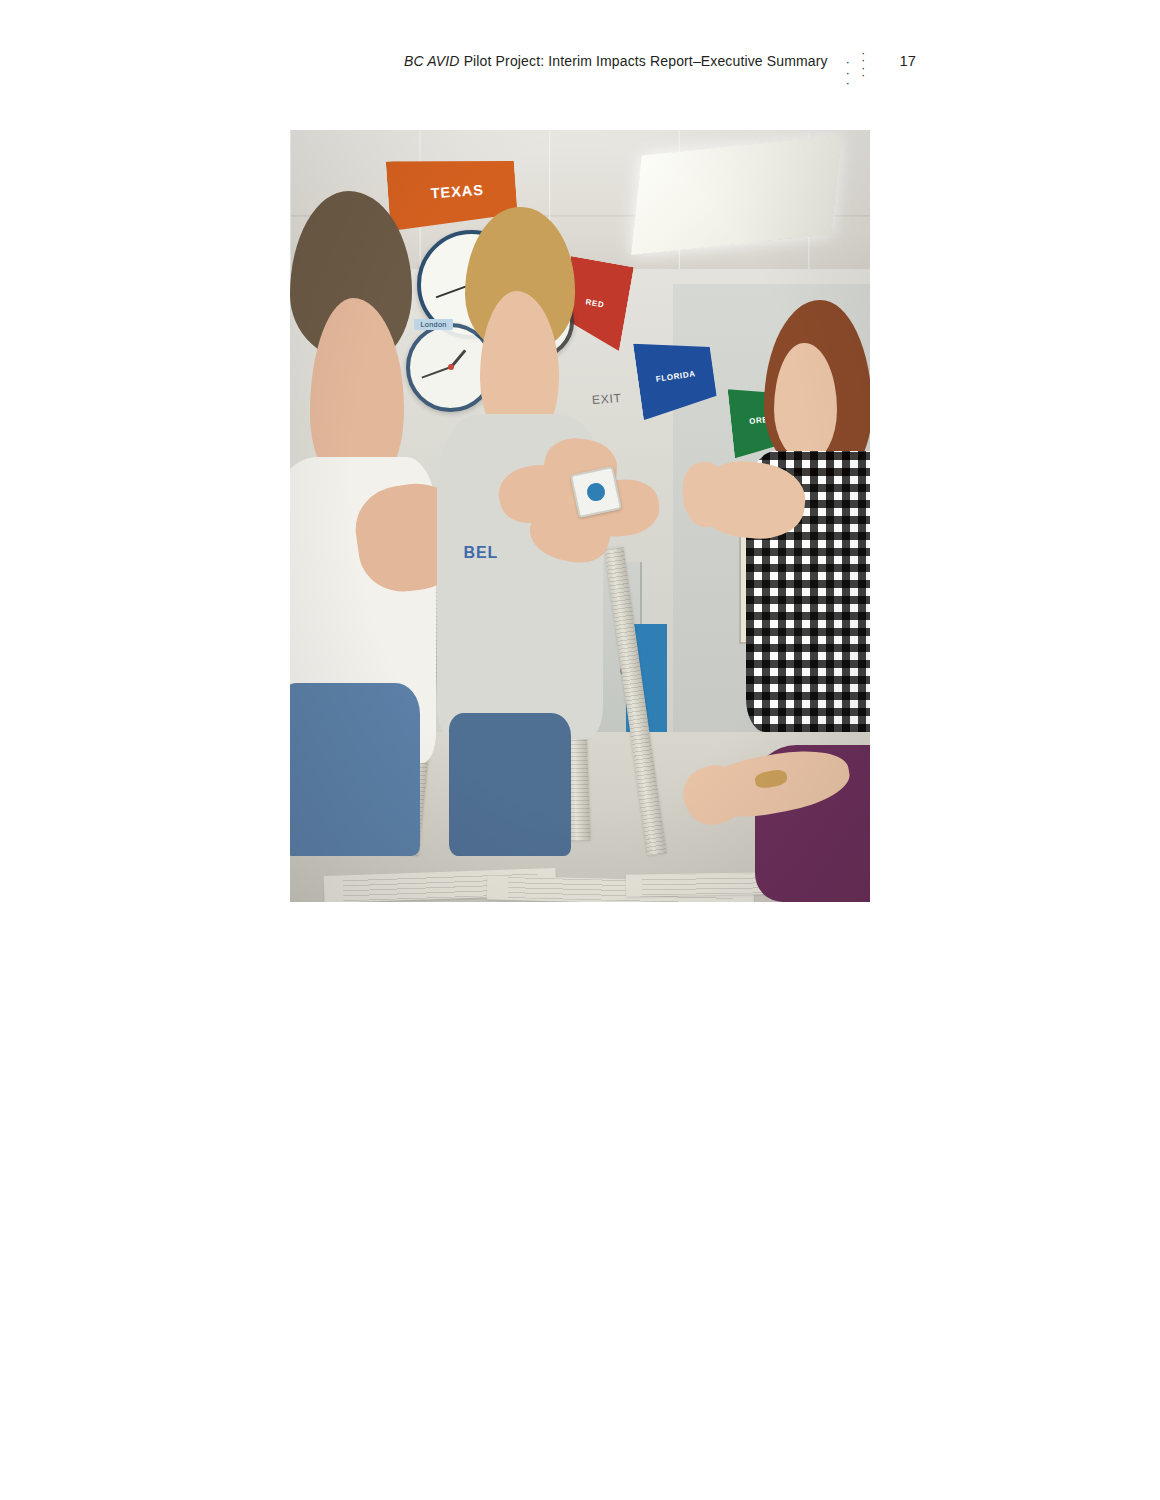BC AVID Pilot Project: Interim Impacts Report–Executive Summary ··· 17
·
·
·
·
TEXAS
RED
FLORIDA
OREGON
London
EXIT
BEL